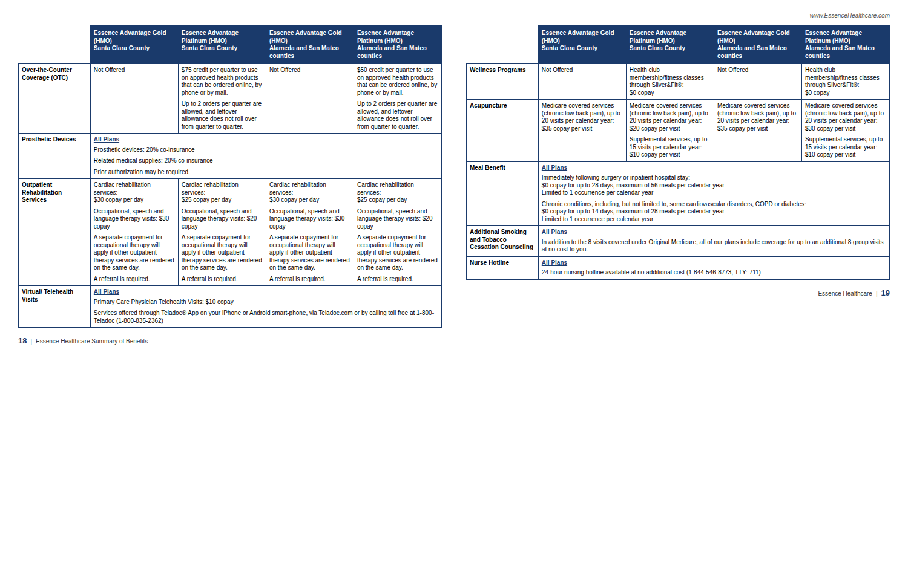| | Essence Advantage Gold (HMO) Santa Clara County | Essence Advantage Platinum (HMO) Santa Clara County | Essence Advantage Gold (HMO) Alameda and San Mateo counties | Essence Advantage Platinum (HMO) Alameda and San Mateo counties |
| --- | --- | --- | --- | --- |
| Over-the-Counter Coverage (OTC) | Not Offered | $75 credit per quarter to use on approved health products that can be ordered online, by phone or by mail. Up to 2 orders per quarter are allowed, and leftover allowance does not roll over from quarter to quarter. | Not Offered | $50 credit per quarter to use on approved health products that can be ordered online, by phone or by mail. Up to 2 orders per quarter are allowed, and leftover allowance does not roll over from quarter to quarter. |
| Prosthetic Devices | All Plans Prosthetic devices: 20% co-insurance Related medical supplies: 20% co-insurance Prior authorization may be required. |
| Outpatient Rehabilitation Services | Cardiac rehabilitation services: $30 copay per day Occupational, speech and language therapy visits: $30 copay A separate copayment for occupational therapy will apply if other outpatient therapy services are rendered on the same day. A referral is required. | Cardiac rehabilitation services: $25 copay per day Occupational, speech and language therapy visits: $20 copay A separate copayment for occupational therapy will apply if other outpatient therapy services are rendered on the same day. A referral is required. | Cardiac rehabilitation services: $30 copay per day Occupational, speech and language therapy visits: $30 copay A separate copayment for occupational therapy will apply if other outpatient therapy services are rendered on the same day. A referral is required. | Cardiac rehabilitation services: $25 copay per day Occupational, speech and language therapy visits: $20 copay A separate copayment for occupational therapy will apply if other outpatient therapy services are rendered on the same day. A referral is required. |
| Virtual/ Telehealth Visits | All Plans Primary Care Physician Telehealth Visits: $10 copay Services offered through Teladoc® App on your iPhone or Android smart-phone, via Teladoc.com or by calling toll free at 1-800-Teladoc (1-800-835-2362) |
18 | Essence Healthcare Summary of Benefits
www.EssenceHealthcare.com
| | Essence Advantage Gold (HMO) Santa Clara County | Essence Advantage Platinum (HMO) Santa Clara County | Essence Advantage Gold (HMO) Alameda and San Mateo counties | Essence Advantage Platinum (HMO) Alameda and San Mateo counties |
| --- | --- | --- | --- | --- |
| Wellness Programs | Not Offered | Health club membership/fitness classes through Silver&Fit®: $0 copay | Not Offered | Health club membership/fitness classes through Silver&Fit®: $0 copay |
| Acupuncture | Medicare-covered services (chronic low back pain), up to 20 visits per calendar year: $35 copay per visit | Medicare-covered services (chronic low back pain), up to 20 visits per calendar year: $20 copay per visit Supplemental services, up to 15 visits per calendar year: $10 copay per visit | Medicare-covered services (chronic low back pain), up to 20 visits per calendar year: $35 copay per visit | Medicare-covered services (chronic low back pain), up to 20 visits per calendar year: $30 copay per visit Supplemental services, up to 15 visits per calendar year: $10 copay per visit |
| Meal Benefit | All Plans Immediately following surgery or inpatient hospital stay: $0 copay for up to 28 days, maximum of 56 meals per calendar year Limited to 1 occurrence per calendar year Chronic conditions, including, but not limited to, some cardiovascular disorders, COPD or diabetes: $0 copay for up to 14 days, maximum of 28 meals per calendar year Limited to 1 occurrence per calendar year |
| Additional Smoking and Tobacco Cessation Counseling | All Plans In addition to the 8 visits covered under Original Medicare, all of our plans include coverage for up to an additional 8 group visits at no cost to you. |
| Nurse Hotline | All Plans 24-hour nursing hotline available at no additional cost (1-844-546-8773, TTY: 711) |
Essence Healthcare | 19